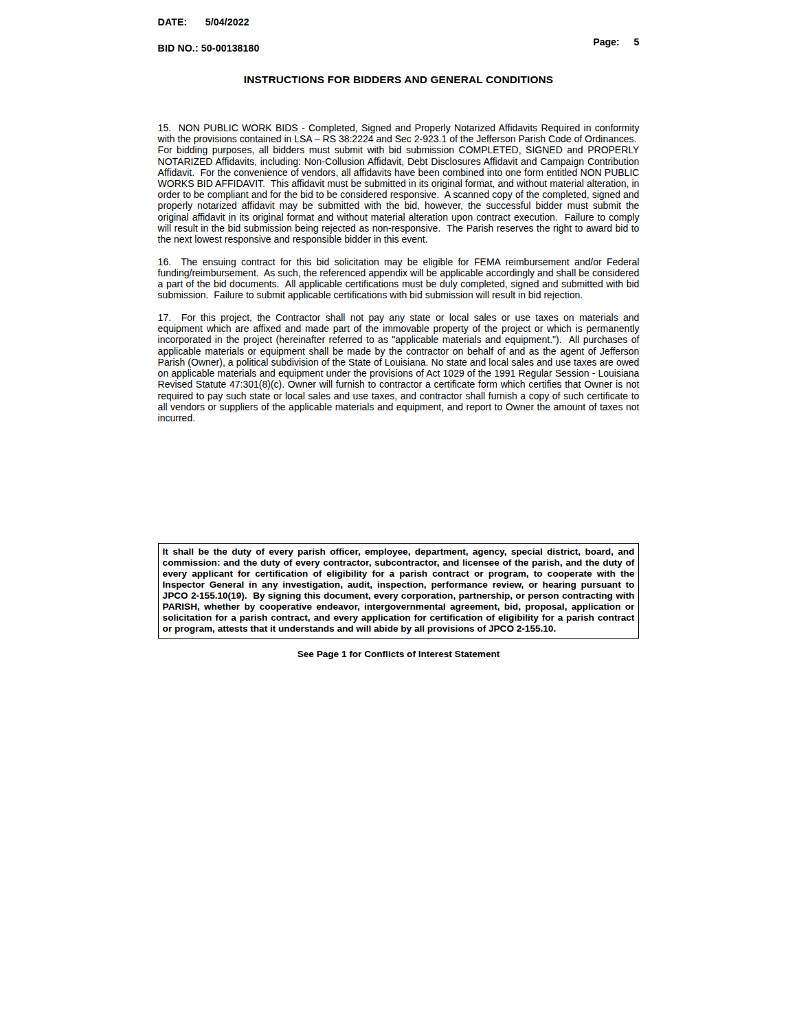DATE: 5/04/2022
BID NO.: 50-00138180
Page: 5
INSTRUCTIONS FOR BIDDERS AND GENERAL CONDITIONS
15. NON PUBLIC WORK BIDS - Completed, Signed and Properly Notarized Affidavits Required in conformity with the provisions contained in LSA – RS 38:2224 and Sec 2-923.1 of the Jefferson Parish Code of Ordinances. For bidding purposes, all bidders must submit with bid submission COMPLETED, SIGNED and PROPERLY NOTARIZED Affidavits, including: Non-Collusion Affidavit, Debt Disclosures Affidavit and Campaign Contribution Affidavit. For the convenience of vendors, all affidavits have been combined into one form entitled NON PUBLIC WORKS BID AFFIDAVIT. This affidavit must be submitted in its original format, and without material alteration, in order to be compliant and for the bid to be considered responsive. A scanned copy of the completed, signed and properly notarized affidavit may be submitted with the bid, however, the successful bidder must submit the original affidavit in its original format and without material alteration upon contract execution. Failure to comply will result in the bid submission being rejected as non-responsive. The Parish reserves the right to award bid to the next lowest responsive and responsible bidder in this event.
16. The ensuing contract for this bid solicitation may be eligible for FEMA reimbursement and/or Federal funding/reimbursement. As such, the referenced appendix will be applicable accordingly and shall be considered a part of the bid documents. All applicable certifications must be duly completed, signed and submitted with bid submission. Failure to submit applicable certifications with bid submission will result in bid rejection.
17. For this project, the Contractor shall not pay any state or local sales or use taxes on materials and equipment which are affixed and made part of the immovable property of the project or which is permanently incorporated in the project (hereinafter referred to as "applicable materials and equipment."). All purchases of applicable materials or equipment shall be made by the contractor on behalf of and as the agent of Jefferson Parish (Owner), a political subdivision of the State of Louisiana. No state and local sales and use taxes are owed on applicable materials and equipment under the provisions of Act 1029 of the 1991 Regular Session - Louisiana Revised Statute 47:301(8)(c). Owner will furnish to contractor a certificate form which certifies that Owner is not required to pay such state or local sales and use taxes, and contractor shall furnish a copy of such certificate to all vendors or suppliers of the applicable materials and equipment, and report to Owner the amount of taxes not incurred.
It shall be the duty of every parish officer, employee, department, agency, special district, board, and commission: and the duty of every contractor, subcontractor, and licensee of the parish, and the duty of every applicant for certification of eligibility for a parish contract or program, to cooperate with the Inspector General in any investigation, audit, inspection, performance review, or hearing pursuant to JPCO 2-155.10(19). By signing this document, every corporation, partnership, or person contracting with PARISH, whether by cooperative endeavor, intergovernmental agreement, bid, proposal, application or solicitation for a parish contract, and every application for certification of eligibility for a parish contract or program, attests that it understands and will abide by all provisions of JPCO 2-155.10.
See Page 1 for Conflicts of Interest Statement